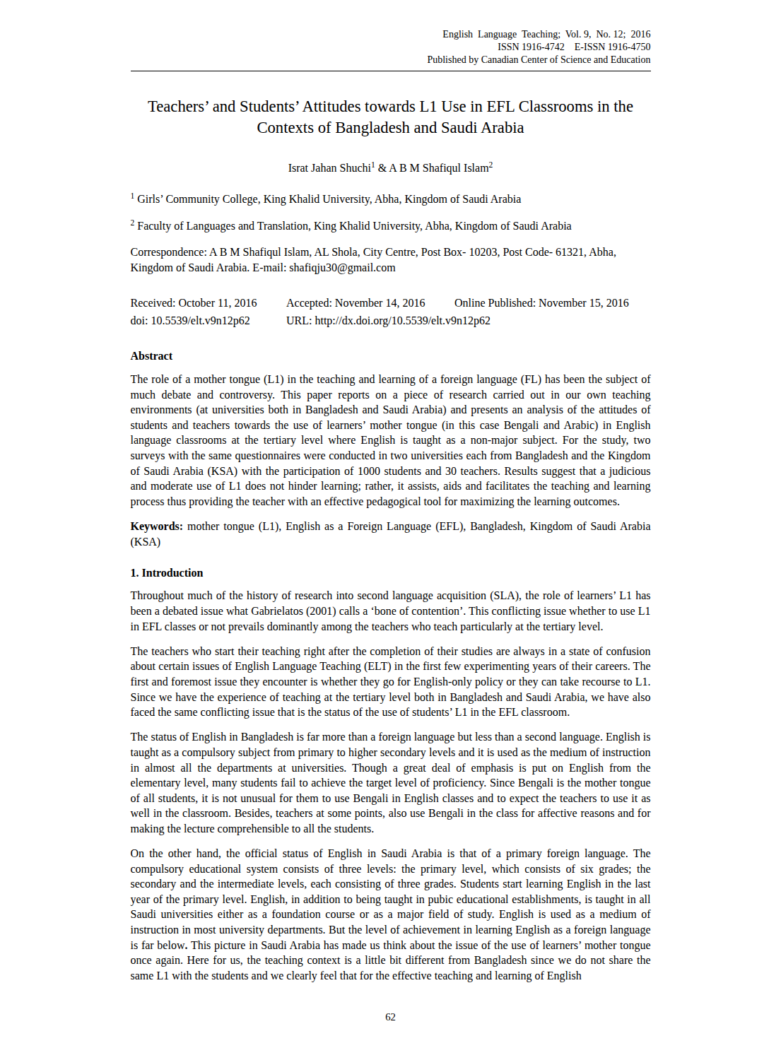English Language Teaching; Vol. 9, No. 12; 2016
ISSN 1916-4742 E-ISSN 1916-4750
Published by Canadian Center of Science and Education
Teachers’ and Students’ Attitudes towards L1 Use in EFL Classrooms in the Contexts of Bangladesh and Saudi Arabia
Israt Jahan Shuchi1 & A B M Shafiqul Islam2
1 Girls’ Community College, King Khalid University, Abha, Kingdom of Saudi Arabia
2 Faculty of Languages and Translation, King Khalid University, Abha, Kingdom of Saudi Arabia
Correspondence: A B M Shafiqul Islam, AL Shola, City Centre, Post Box- 10203, Post Code- 61321, Abha, Kingdom of Saudi Arabia. E-mail: shafiqju30@gmail.com
Received: October 11, 2016 Accepted: November 14, 2016 Online Published: November 15, 2016
doi: 10.5539/elt.v9n12p62 URL: http://dx.doi.org/10.5539/elt.v9n12p62
Abstract
The role of a mother tongue (L1) in the teaching and learning of a foreign language (FL) has been the subject of much debate and controversy. This paper reports on a piece of research carried out in our own teaching environments (at universities both in Bangladesh and Saudi Arabia) and presents an analysis of the attitudes of students and teachers towards the use of learners’ mother tongue (in this case Bengali and Arabic) in English language classrooms at the tertiary level where English is taught as a non-major subject. For the study, two surveys with the same questionnaires were conducted in two universities each from Bangladesh and the Kingdom of Saudi Arabia (KSA) with the participation of 1000 students and 30 teachers. Results suggest that a judicious and moderate use of L1 does not hinder learning; rather, it assists, aids and facilitates the teaching and learning process thus providing the teacher with an effective pedagogical tool for maximizing the learning outcomes.
Keywords: mother tongue (L1), English as a Foreign Language (EFL), Bangladesh, Kingdom of Saudi Arabia (KSA)
1. Introduction
Throughout much of the history of research into second language acquisition (SLA), the role of learners’ L1 has been a debated issue what Gabrielatos (2001) calls a ‘bone of contention’. This conflicting issue whether to use L1 in EFL classes or not prevails dominantly among the teachers who teach particularly at the tertiary level.
The teachers who start their teaching right after the completion of their studies are always in a state of confusion about certain issues of English Language Teaching (ELT) in the first few experimenting years of their careers. The first and foremost issue they encounter is whether they go for English-only policy or they can take recourse to L1. Since we have the experience of teaching at the tertiary level both in Bangladesh and Saudi Arabia, we have also faced the same conflicting issue that is the status of the use of students’ L1 in the EFL classroom.
The status of English in Bangladesh is far more than a foreign language but less than a second language. English is taught as a compulsory subject from primary to higher secondary levels and it is used as the medium of instruction in almost all the departments at universities. Though a great deal of emphasis is put on English from the elementary level, many students fail to achieve the target level of proficiency. Since Bengali is the mother tongue of all students, it is not unusual for them to use Bengali in English classes and to expect the teachers to use it as well in the classroom. Besides, teachers at some points, also use Bengali in the class for affective reasons and for making the lecture comprehensible to all the students.
On the other hand, the official status of English in Saudi Arabia is that of a primary foreign language. The compulsory educational system consists of three levels: the primary level, which consists of six grades; the secondary and the intermediate levels, each consisting of three grades. Students start learning English in the last year of the primary level. English, in addition to being taught in pubic educational establishments, is taught in all Saudi universities either as a foundation course or as a major field of study. English is used as a medium of instruction in most university departments. But the level of achievement in learning English as a foreign language is far below. This picture in Saudi Arabia has made us think about the issue of the use of learners’ mother tongue once again. Here for us, the teaching context is a little bit different from Bangladesh since we do not share the same L1 with the students and we clearly feel that for the effective teaching and learning of English
62